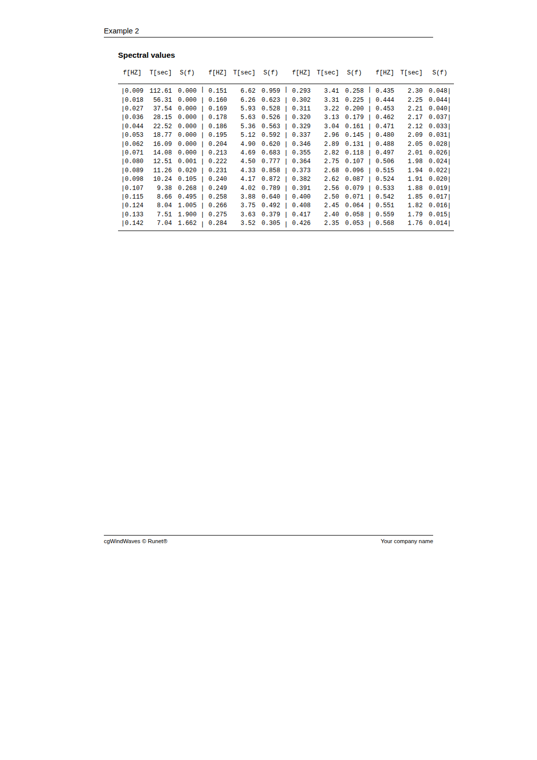Example 2
Spectral values
| f[HZ] | T[sec] | S(f) | | f[HZ] | T[sec] | S(f) | | f[HZ] | T[sec] | S(f) | | f[HZ] | T[sec] | S(f) |
| --- | --- | --- | --- | --- | --- | --- | --- | --- | --- | --- | --- | --- | --- | --- |
| /0.009 | 112.61 | 0.000 | / | 0.151 | 6.62 | 0.959 | / | 0.293 | 3.41 | 0.258 | / | 0.435 | 2.30 | 0.048/ |
| /0.018 | 56.31 | 0.000 | / | 0.160 | 6.26 | 0.623 | / | 0.302 | 3.31 | 0.225 | / | 0.444 | 2.25 | 0.044/ |
| /0.027 | 37.54 | 0.000 | / | 0.169 | 5.93 | 0.528 | / | 0.311 | 3.22 | 0.200 | / | 0.453 | 2.21 | 0.040/ |
| /0.036 | 28.15 | 0.000 | / | 0.178 | 5.63 | 0.526 | / | 0.320 | 3.13 | 0.179 | / | 0.462 | 2.17 | 0.037/ |
| /0.044 | 22.52 | 0.000 | / | 0.186 | 5.36 | 0.563 | / | 0.329 | 3.04 | 0.161 | / | 0.471 | 2.12 | 0.033/ |
| /0.053 | 18.77 | 0.000 | / | 0.195 | 5.12 | 0.592 | / | 0.337 | 2.96 | 0.145 | / | 0.480 | 2.09 | 0.031/ |
| /0.062 | 16.09 | 0.000 | / | 0.204 | 4.90 | 0.620 | / | 0.346 | 2.89 | 0.131 | / | 0.488 | 2.05 | 0.028/ |
| /0.071 | 14.08 | 0.000 | / | 0.213 | 4.69 | 0.683 | / | 0.355 | 2.82 | 0.118 | / | 0.497 | 2.01 | 0.026/ |
| /0.080 | 12.51 | 0.001 | / | 0.222 | 4.50 | 0.777 | / | 0.364 | 2.75 | 0.107 | / | 0.506 | 1.98 | 0.024/ |
| /0.089 | 11.26 | 0.020 | / | 0.231 | 4.33 | 0.858 | / | 0.373 | 2.68 | 0.096 | / | 0.515 | 1.94 | 0.022/ |
| /0.098 | 10.24 | 0.105 | / | 0.240 | 4.17 | 0.872 | / | 0.382 | 2.62 | 0.087 | / | 0.524 | 1.91 | 0.020/ |
| /0.107 | 9.38 | 0.268 | / | 0.249 | 4.02 | 0.789 | / | 0.391 | 2.56 | 0.079 | / | 0.533 | 1.88 | 0.019/ |
| /0.115 | 8.66 | 0.495 | / | 0.258 | 3.88 | 0.640 | / | 0.400 | 2.50 | 0.071 | / | 0.542 | 1.85 | 0.017/ |
| /0.124 | 8.04 | 1.005 | / | 0.266 | 3.75 | 0.492 | / | 0.408 | 2.45 | 0.064 | / | 0.551 | 1.82 | 0.016/ |
| /0.133 | 7.51 | 1.900 | / | 0.275 | 3.63 | 0.379 | / | 0.417 | 2.40 | 0.058 | / | 0.559 | 1.79 | 0.015/ |
| /0.142 | 7.04 | 1.662 | / | 0.284 | 3.52 | 0.305 | / | 0.426 | 2.35 | 0.053 | / | 0.568 | 1.76 | 0.014/ |
cgWindWaves © Runet® Your company name